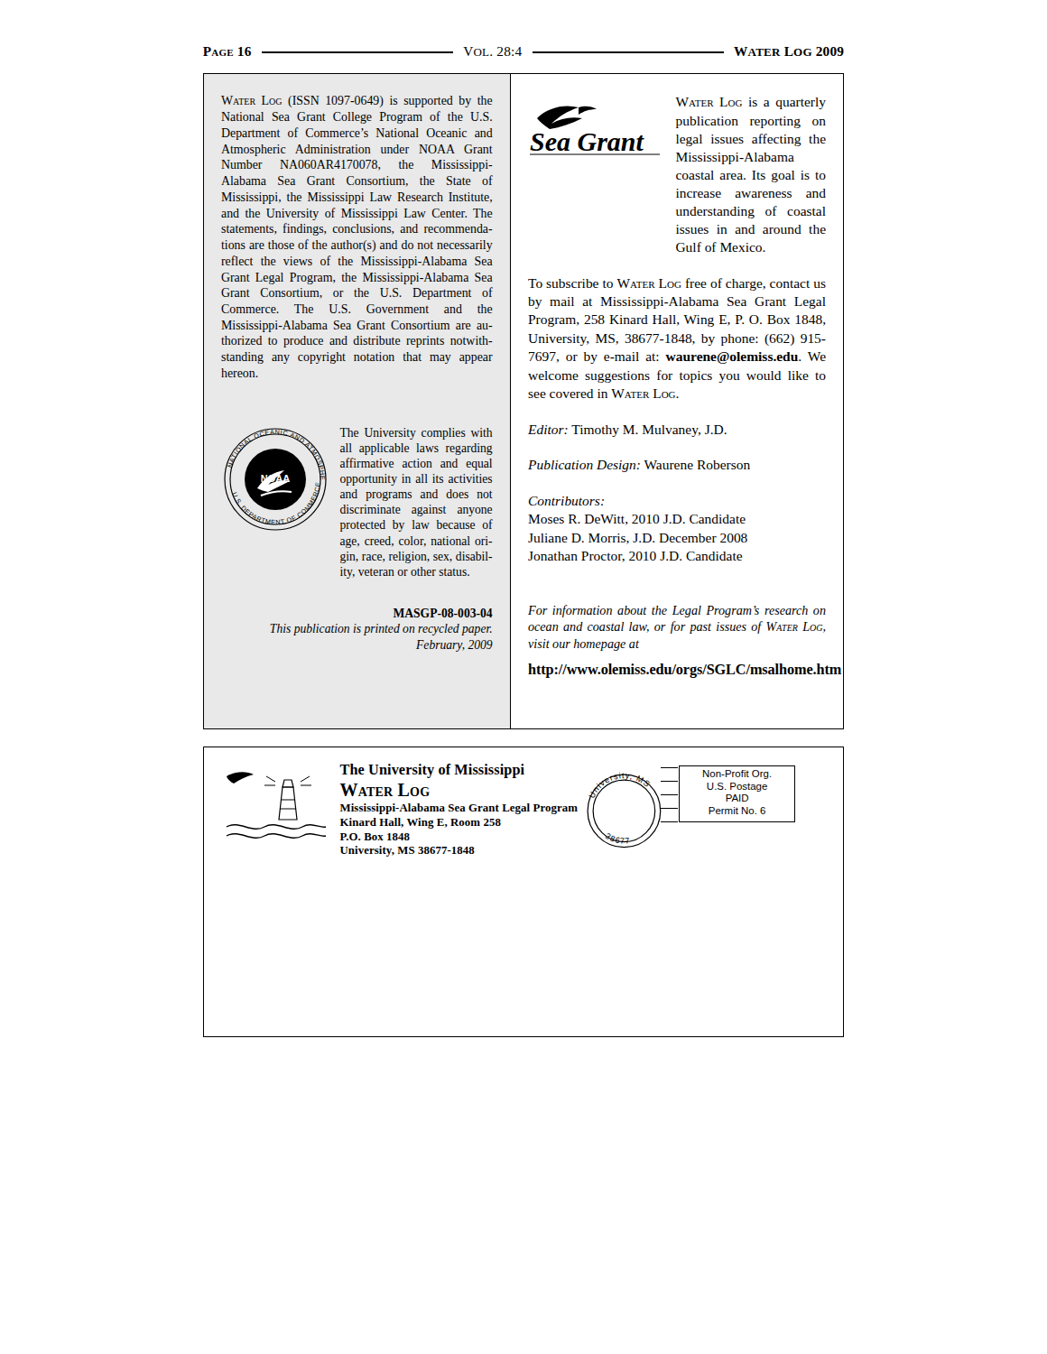Page 16 VOL. 28:4 WATER LOG 2009
Water Log (ISSN 1097-0649) is supported by the National Sea Grant College Program of the U.S. Department of Commerce’s National Oceanic and Atmospheric Administration under NOAA Grant Number NA060AR4170078, the Mississippi-Alabama Sea Grant Consortium, the State of Mississippi, the Mississippi Law Research Institute, and the University of Mississippi Law Center. The statements, findings, conclusions, and recommendations are those of the author(s) and do not necessarily reflect the views of the Mississippi-Alabama Sea Grant Legal Program, the Mississippi-Alabama Sea Grant Consortium, or the U.S. Department of Commerce. The U.S. Government and the Mississippi-Alabama Sea Grant Consortium are authorized to produce and distribute reprints notwithstanding any copyright notation that may appear hereon.
NATIONAL OCEANIC AND ATMOSPHERIC U.S. DEPARTMENT OF COMMERCE NOAA
The University complies with all applicable laws regarding affirmative action and equal opportunity in all its activities and programs and does not discriminate against anyone protected by law because of age, creed, color, national origin, race, religion, sex, disability, veteran or other status.
MASGP-08-003-04
This publication is printed on recycled paper.
February, 2009
Sea Grant
Water Log is a quarterly publication reporting on legal issues affecting the Mississippi-Alabama coastal area. Its goal is to increase awareness and understanding of coastal issues in and around the Gulf of Mexico.
To subscribe to Water Log free of charge, contact us by mail at Mississippi-Alabama Sea Grant Legal Program, 258 Kinard Hall, Wing E, P. O. Box 1848, University, MS, 38677-1848, by phone: (662) 915-7697, or by e-mail at: waurene@olemiss.edu. We welcome suggestions for topics you would like to see covered in Water Log.
Editor: Timothy M. Mulvaney, J.D.
Publication Design: Waurene Roberson
Contributors:
Moses R. DeWitt, 2010 J.D. Candidate
Juliane D. Morris, J.D. December 2008
Jonathan Proctor, 2010 J.D. Candidate
For information about the Legal Program’s research on ocean and coastal law, or for past issues of Water Log, visit our homepage at
http://www.olemiss.edu/orgs/SGLC/msalhome.htm
The University of Mississippi
Water Log
Mississippi-Alabama Sea Grant Legal Program
Kinard Hall, Wing E, Room 258
P.O. Box 1848
University, MS 38677-1848
University, MS 38677
Non-Profit Org.
U.S. Postage
PAID
Permit No. 6